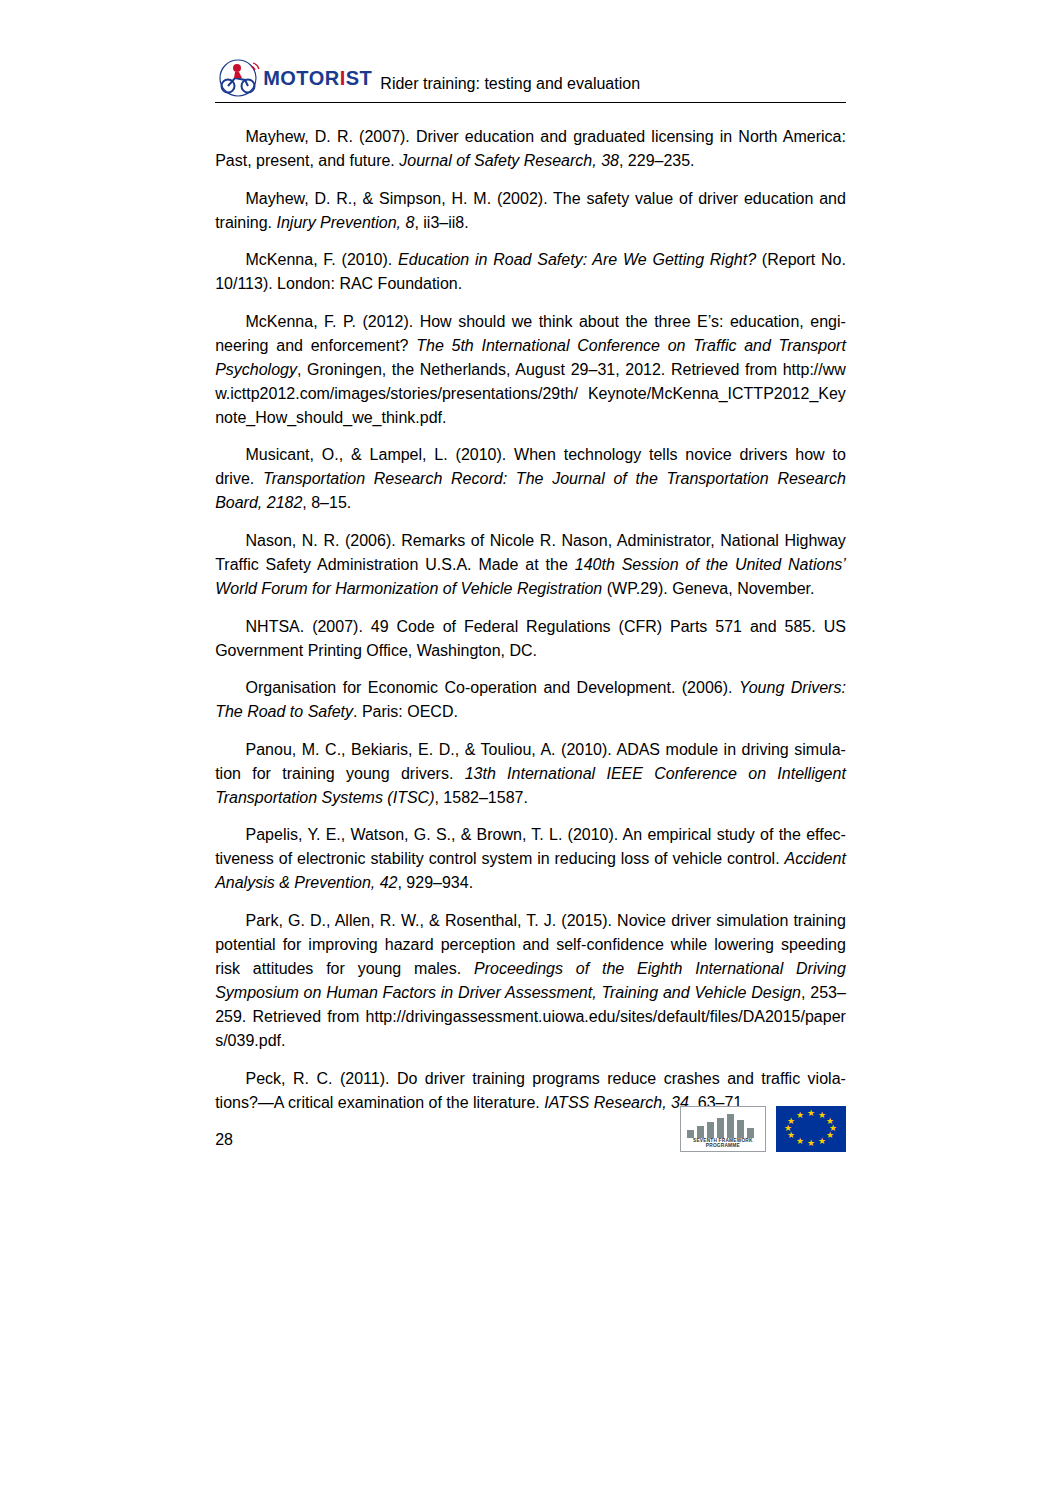MOTORIST
Rider training: testing and evaluation
Mayhew, D. R. (2007). Driver education and graduated licensing in North America: Past, present, and future. Journal of Safety Research, 38, 229–235.
Mayhew, D. R., & Simpson, H. M. (2002). The safety value of driver education and training. Injury Prevention, 8, ii3–ii8.
McKenna, F. (2010). Education in Road Safety: Are We Getting Right? (Report No. 10/113). London: RAC Foundation.
McKenna, F. P. (2012). How should we think about the three E’s: education, engineering and enforcement? The 5th International Conference on Traffic and Transport Psychology, Groningen, the Netherlands, August 29–31, 2012. Retrieved from http://www.icttp2012.com/images/stories/presentations/29th/ Keynote/McKenna_ICTTP2012_Keynote_How_should_we_think.pdf.
Musicant, O., & Lampel, L. (2010). When technology tells novice drivers how to drive. Transportation Research Record: The Journal of the Transportation Research Board, 2182, 8–15.
Nason, N. R. (2006). Remarks of Nicole R. Nason, Administrator, National Highway Traffic Safety Administration U.S.A. Made at the 140th Session of the United Nations’ World Forum for Harmonization of Vehicle Registration (WP.29). Geneva, November.
NHTSA. (2007). 49 Code of Federal Regulations (CFR) Parts 571 and 585. US Government Printing Office, Washington, DC.
Organisation for Economic Co-operation and Development. (2006). Young Drivers: The Road to Safety. Paris: OECD.
Panou, M. C., Bekiaris, E. D., & Touliou, A. (2010). ADAS module in driving simulation for training young drivers. 13th International IEEE Conference on Intelligent Transportation Systems (ITSC), 1582–1587.
Papelis, Y. E., Watson, G. S., & Brown, T. L. (2010). An empirical study of the effectiveness of electronic stability control system in reducing loss of vehicle control. Accident Analysis & Prevention, 42, 929–934.
Park, G. D., Allen, R. W., & Rosenthal, T. J. (2015). Novice driver simulation training potential for improving hazard perception and self-confidence while lowering speeding risk attitudes for young males. Proceedings of the Eighth International Driving Symposium on Human Factors in Driver Assessment, Training and Vehicle Design, 253–259. Retrieved from http://drivingassessment.uiowa.edu/sites/default/files/DA2015/papers/039.pdf.
Peck, R. C. (2011). Do driver training programs reduce crashes and traffic violations?—A critical examination of the literature. IATSS Research, 34, 63–71.
28
SEVENTH FRAMEWORK
PROGRAMME
★ ★ ★ ★ ★ ★ ★ ★ ★ ★ ★ ★